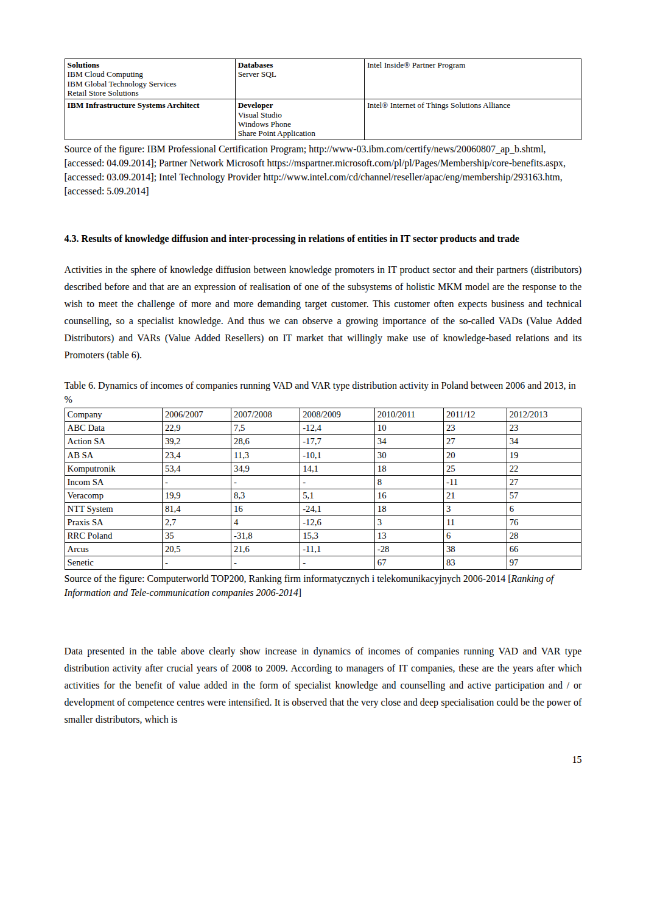| Solutions IBM Cloud Computing IBM Global Technology Services Retail Store Solutions | Databases Server SQL | Intel Inside® Partner Program |
| IBM Infrastructure Systems Architect | Developer Visual Studio Windows Phone Share Point Application | Intel® Internet of Things Solutions Alliance |
Source of the figure: IBM Professional Certification Program; http://www-03.ibm.com/certify/news/20060807_ap_b.shtml, [accessed: 04.09.2014]; Partner Network Microsoft https://mspartner.microsoft.com/pl/pl/Pages/Membership/core-benefits.aspx, [accessed: 03.09.2014]; Intel Technology Provider http://www.intel.com/cd/channel/reseller/apac/eng/membership/293163.htm, [accessed: 5.09.2014]
4.3. Results of knowledge diffusion and inter-processing in relations of entities in IT sector products and trade
Activities in the sphere of knowledge diffusion between knowledge promoters in IT product sector and their partners (distributors) described before and that are an expression of realisation of one of the subsystems of holistic MKM model are the response to the wish to meet the challenge of more and more demanding target customer. This customer often expects business and technical counselling, so a specialist knowledge. And thus we can observe a growing importance of the so-called VADs (Value Added Distributors) and VARs (Value Added Resellers) on IT market that willingly make use of knowledge-based relations and its Promoters (table 6).
Table 6. Dynamics of incomes of companies running VAD and VAR type distribution activity in Poland between 2006 and 2013, in %
| Company | 2006/2007 | 2007/2008 | 2008/2009 | 2010/2011 | 2011/12 | 2012/2013 |
| ABC Data | 22,9 | 7,5 | -12,4 | 10 | 23 | 23 |
| Action SA | 39,2 | 28,6 | -17,7 | 34 | 27 | 34 |
| AB SA | 23,4 | 11,3 | -10,1 | 30 | 20 | 19 |
| Komputronik | 53,4 | 34,9 | 14,1 | 18 | 25 | 22 |
| Incom SA | - | - | - | 8 | -11 | 27 |
| Veracomp | 19,9 | 8,3 | 5,1 | 16 | 21 | 57 |
| NTT System | 81,4 | 16 | -24,1 | 18 | 3 | 6 |
| Praxis SA | 2,7 | 4 | -12,6 | 3 | 11 | 76 |
| RRC Poland | 35 | -31,8 | 15,3 | 13 | 6 | 28 |
| Arcus | 20,5 | 21,6 | -11,1 | -28 | 38 | 66 |
| Senetic | - | - | - | 67 | 83 | 97 |
Source of the figure: Computerworld TOP200, Ranking firm informatycznych i telekomunikacyjnych 2006-2014 [Ranking of Information and Tele-communication companies 2006-2014]
Data presented in the table above clearly show increase in dynamics of incomes of companies running VAD and VAR type distribution activity after crucial years of 2008 to 2009. According to managers of IT companies, these are the years after which activities for the benefit of value added in the form of specialist knowledge and counselling and active participation and / or development of competence centres were intensified. It is observed that the very close and deep specialisation could be the power of smaller distributors, which is
15